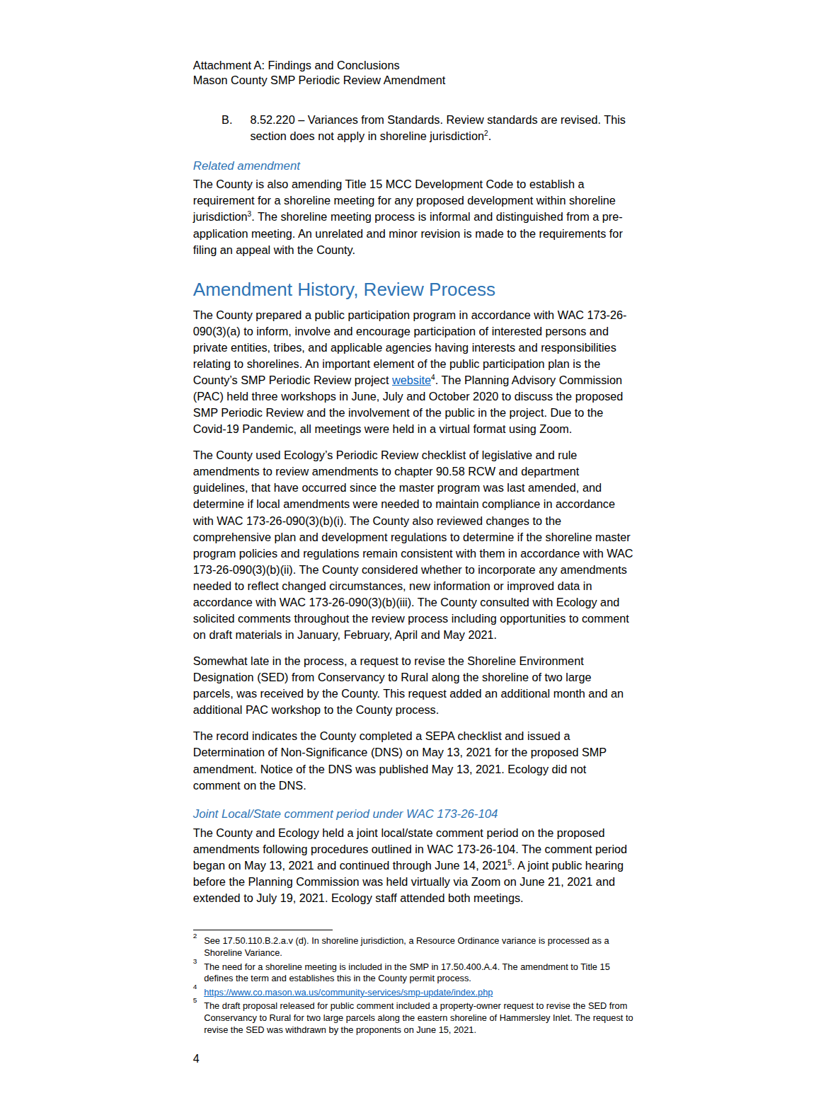Attachment A: Findings and Conclusions
Mason County SMP Periodic Review Amendment
B.
8.52.220 – Variances from Standards. Review standards are revised. This section does not apply in shoreline jurisdiction2.
Related amendment
The County is also amending Title 15 MCC Development Code to establish a requirement for a shoreline meeting for any proposed development within shoreline jurisdiction3. The shoreline meeting process is informal and distinguished from a pre-application meeting. An unrelated and minor revision is made to the requirements for filing an appeal with the County.
Amendment History, Review Process
The County prepared a public participation program in accordance with WAC 173-26-090(3)(a) to inform, involve and encourage participation of interested persons and private entities, tribes, and applicable agencies having interests and responsibilities relating to shorelines. An important element of the public participation plan is the County’s SMP Periodic Review project website4. The Planning Advisory Commission (PAC) held three workshops in June, July and October 2020 to discuss the proposed SMP Periodic Review and the involvement of the public in the project. Due to the Covid-19 Pandemic, all meetings were held in a virtual format using Zoom.
The County used Ecology’s Periodic Review checklist of legislative and rule amendments to review amendments to chapter 90.58 RCW and department guidelines, that have occurred since the master program was last amended, and determine if local amendments were needed to maintain compliance in accordance with WAC 173-26-090(3)(b)(i). The County also reviewed changes to the comprehensive plan and development regulations to determine if the shoreline master program policies and regulations remain consistent with them in accordance with WAC 173-26-090(3)(b)(ii). The County considered whether to incorporate any amendments needed to reflect changed circumstances, new information or improved data in accordance with WAC 173-26-090(3)(b)(iii). The County consulted with Ecology and solicited comments throughout the review process including opportunities to comment on draft materials in January, February, April and May 2021.
Somewhat late in the process, a request to revise the Shoreline Environment Designation (SED) from Conservancy to Rural along the shoreline of two large parcels, was received by the County. This request added an additional month and an additional PAC workshop to the County process.
The record indicates the County completed a SEPA checklist and issued a Determination of Non-Significance (DNS) on May 13, 2021 for the proposed SMP amendment. Notice of the DNS was published May 13, 2021. Ecology did not comment on the DNS.
Joint Local/State comment period under WAC 173-26-104
The County and Ecology held a joint local/state comment period on the proposed amendments following procedures outlined in WAC 173-26-104. The comment period began on May 13, 2021 and continued through June 14, 20215. A joint public hearing before the Planning Commission was held virtually via Zoom on June 21, 2021 and extended to July 19, 2021. Ecology staff attended both meetings.
2 See 17.50.110.B.2.a.v (d). In shoreline jurisdiction, a Resource Ordinance variance is processed as a Shoreline Variance.
3 The need for a shoreline meeting is included in the SMP in 17.50.400.A.4. The amendment to Title 15 defines the term and establishes this in the County permit process.
4 https://www.co.mason.wa.us/community-services/smp-update/index.php
5 The draft proposal released for public comment included a property-owner request to revise the SED from Conservancy to Rural for two large parcels along the eastern shoreline of Hammersley Inlet. The request to revise the SED was withdrawn by the proponents on June 15, 2021.
4